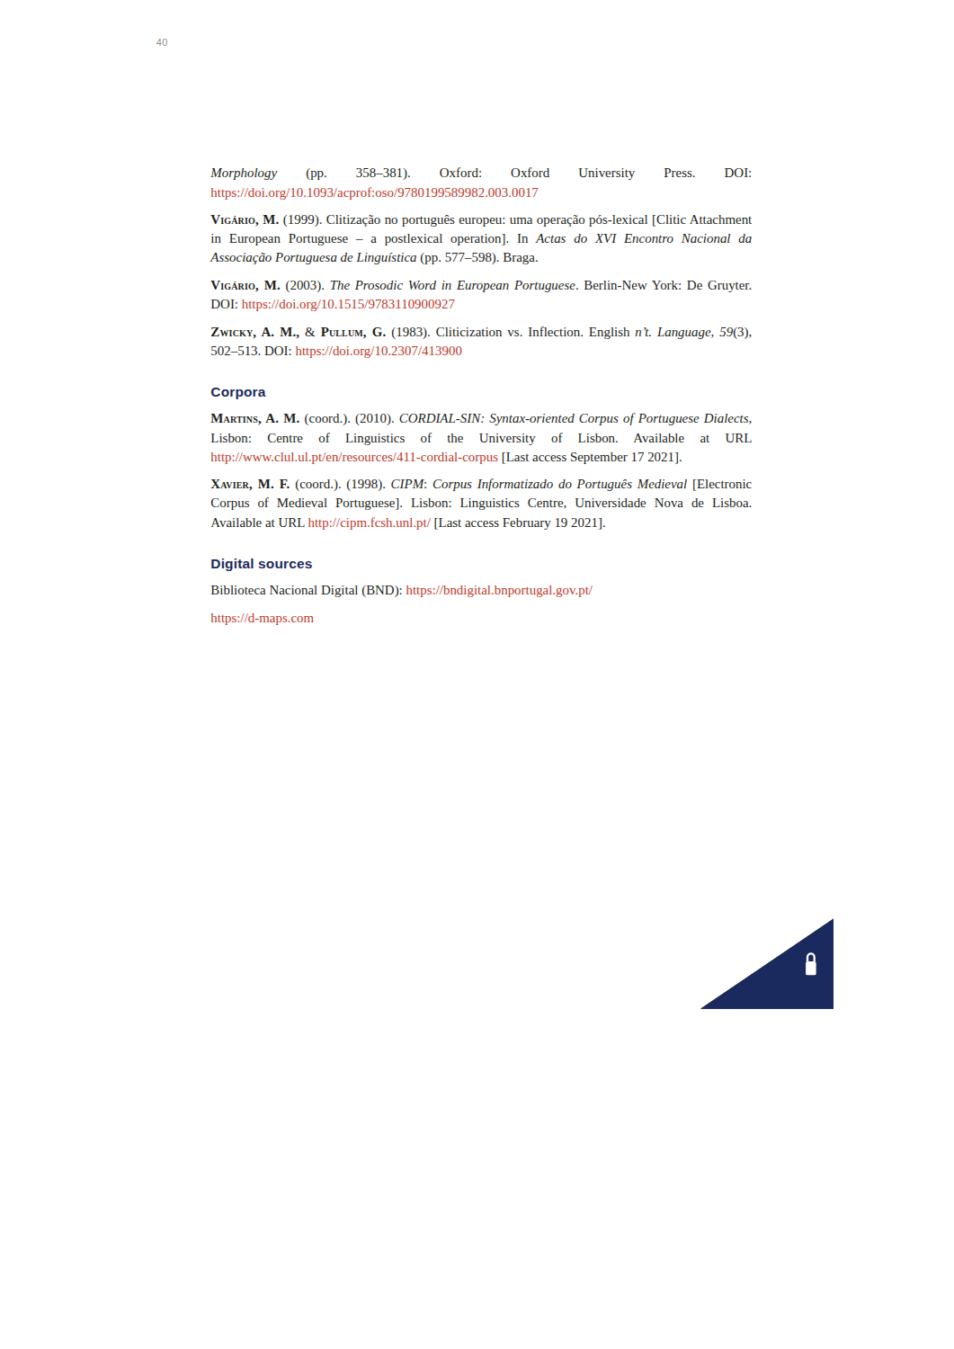40
Morphology (pp. 358–381). Oxford: Oxford University Press. DOI: https://doi.org/10.1093/acprof:oso/9780199589982.003.0017
Vigário, M. (1999). Clitização no português europeu: uma operação pós-lexical [Clitic Attachment in European Portuguese – a postlexical operation]. In Actas do XVI Encontro Nacional da Associação Portuguesa de Linguística (pp. 577–598). Braga.
Vigário, M. (2003). The Prosodic Word in European Portuguese. Berlin-New York: De Gruyter. DOI: https://doi.org/10.1515/9783110900927
Zwicky, A. M., & Pullum, G. (1983). Cliticization vs. Inflection. English n’t. Language, 59(3), 502–513. DOI: https://doi.org/10.2307/413900
Corpora
Martins, A. M. (coord.). (2010). CORDIAL-SIN: Syntax-oriented Corpus of Portuguese Dialects, Lisbon: Centre of Linguistics of the University of Lisbon. Available at URL http://www.clul.ul.pt/en/resources/411-cordial-corpus [Last access September 17 2021].
Xavier, M. F. (coord.). (1998). CIPM: Corpus Informatizado do Português Medieval [Electronic Corpus of Medieval Portuguese]. Lisbon: Linguistics Centre, Universidade Nova de Lisboa. Available at URL http://cipm.fcsh.unl.pt/ [Last access February 19 2021].
Digital sources
Biblioteca Nacional Digital (BND): https://bndigital.bnportugal.gov.pt/
https://d-maps.com